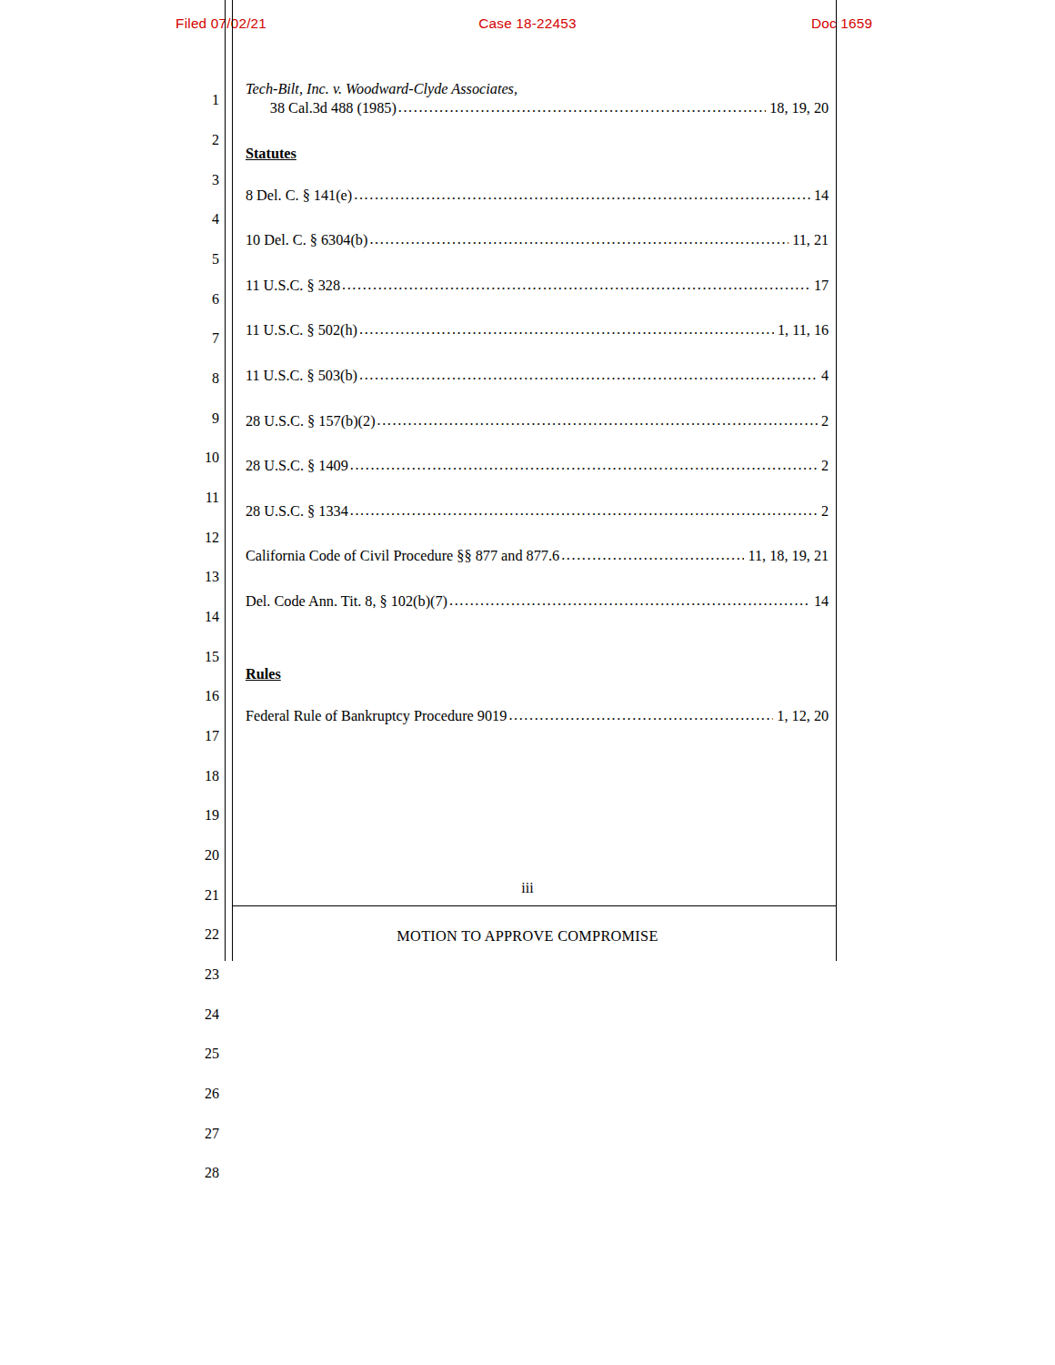Filed 07/02/21 Case 18-22453 Doc 1659
1
2
3
4
5
6
7
8
9
10
11
12
13
14
15
16
17
18
19
20
21
22
23
24
25
26
27
28
Tech-Bilt, Inc. v. Woodward-Clyde Associates,
38 Cal.3d 488 (1985) ................................................................................................................. 18, 19, 20
Statutes
8 Del. C. § 141(e) ............................................................................................................................. 14
10 Del. C. § 6304(b) ..................................................................................................................... 11, 21
11 U.S.C. § 328 ............................................................................................................................... 17
11 U.S.C. § 502(h) ................................................................................................................. 1, 11, 16
11 U.S.C. § 503(b) ........................................................................................................................... 4
28 U.S.C. § 157(b)(2) ..................................................................................................................... 2
28 U.S.C. § 1409 ............................................................................................................................. 2
28 U.S.C. § 1334 ............................................................................................................................. 2
California Code of Civil Procedure §§ 877 and 877.6 ......................................................... 11, 18, 19, 21
Del. Code Ann. Tit. 8, § 102(b)(7) ....................................................................................... 14
Rules
Federal Rule of Bankruptcy Procedure 9019 .............................................................. 1, 12, 20
iii
MOTION TO APPROVE COMPROMISE